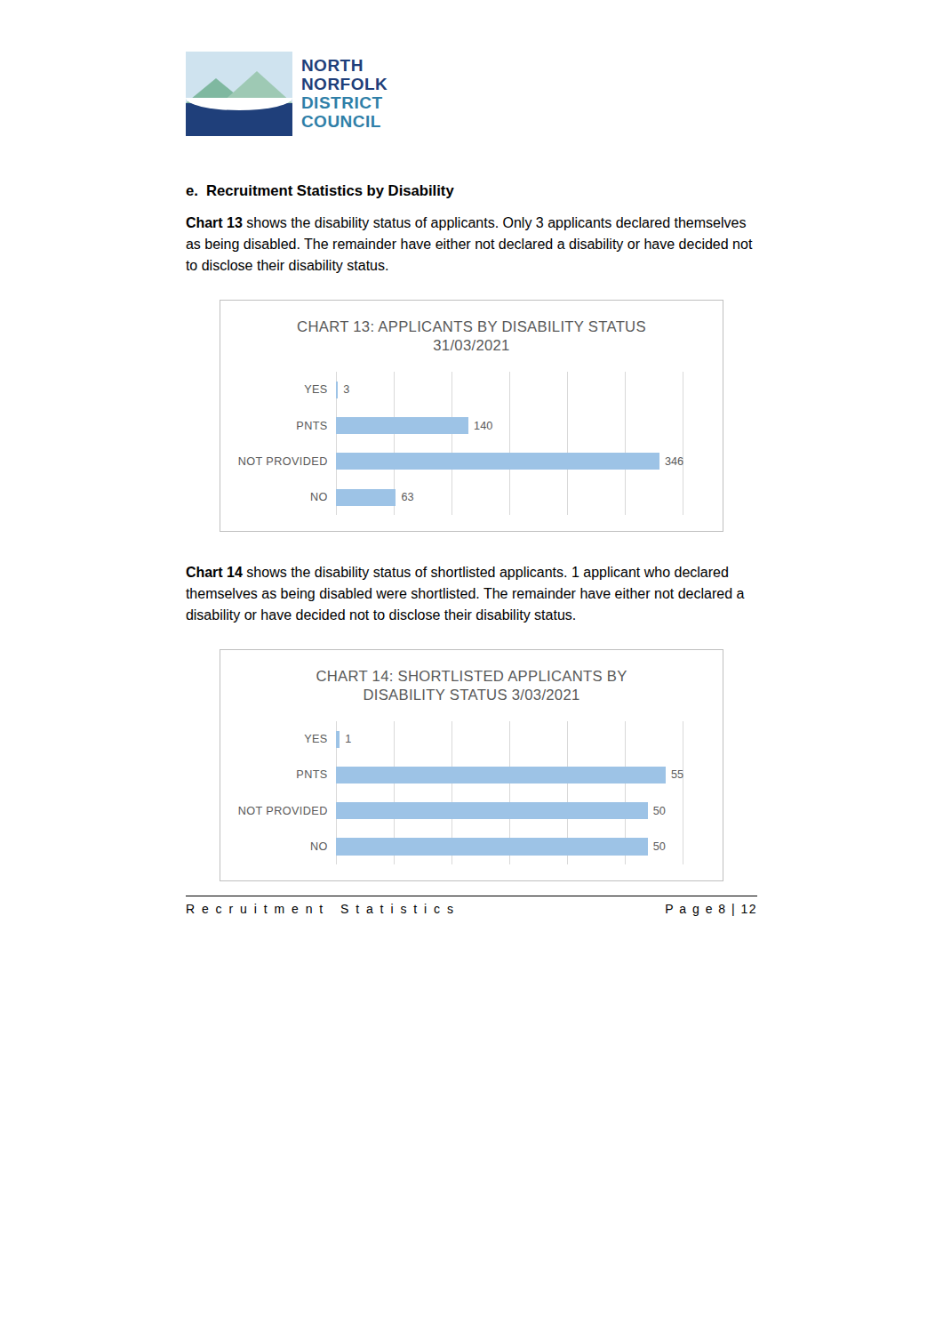NORTH
NORFOLK
DISTRICT
COUNCIL
e. Recruitment Statistics by Disability
Chart 13 shows the disability status of applicants. Only 3 applicants declared themselves as being disabled. The remainder have either not declared a disability or have decided not to disclose their disability status.
CHART 13: APPLICANTS BY DISABILITY STATUS
31/03/2021
YES
3
PNTS
140
NOT PROVIDED
346
NO
63
Chart 14 shows the disability status of shortlisted applicants. 1 applicant who declared themselves as being disabled were shortlisted. The remainder have either not declared a disability or have decided not to disclose their disability status.
CHART 14: SHORTLISTED APPLICANTS BY
DISABILITY STATUS 3/03/2021
YES
1
PNTS
55
NOT PROVIDED
50
NO
50
R e c r u i t m e n t S t a t i s t i c s
P a g e 8 | 12